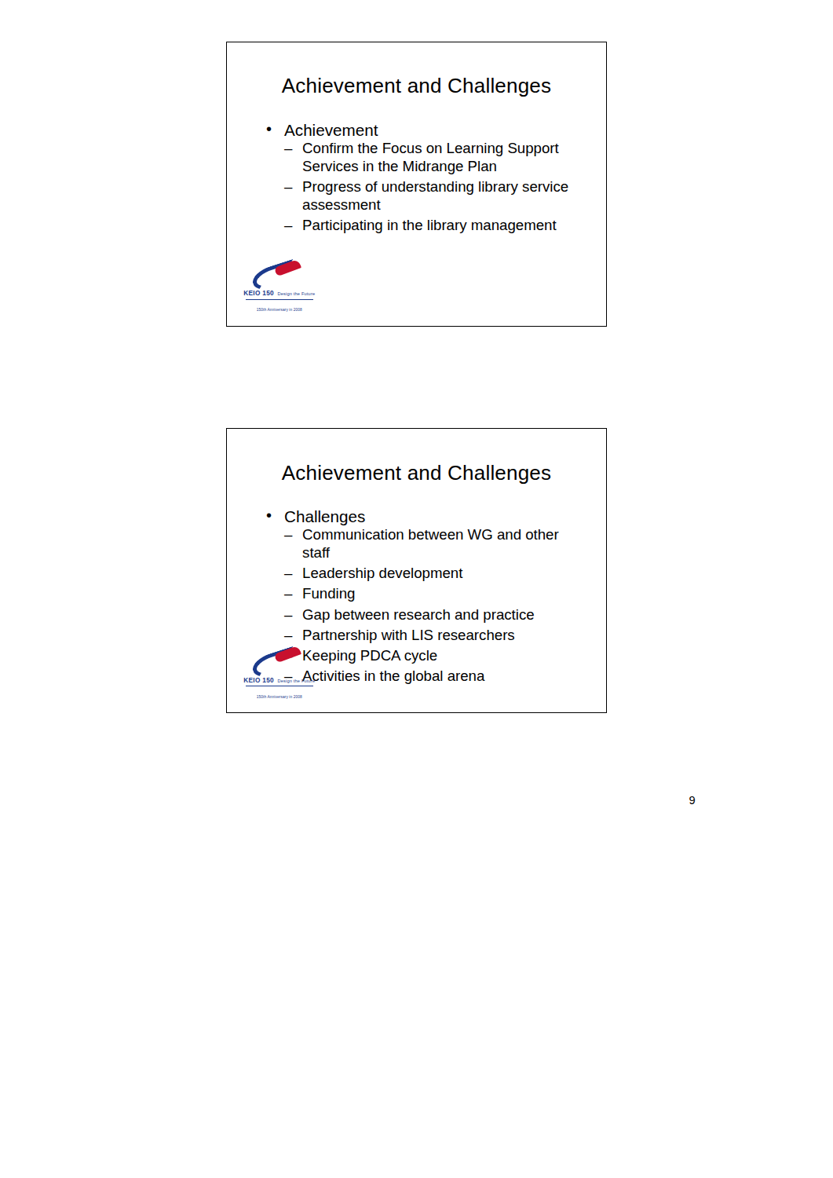Achievement and Challenges
Achievement
Confirm the Focus on Learning Support Services in the Midrange Plan
Progress of understanding library service assessment
Participating in the library management
KEIO 150 Design the Future 150th Anniversary in 2008
Achievement and Challenges
Challenges
Communication between WG and other staff
Leadership development
Funding
Gap between research and practice
Partnership with LIS researchers
Keeping PDCA cycle
Activities in the global arena
KEIO 150 Design the Future 150th Anniversary in 2008
9